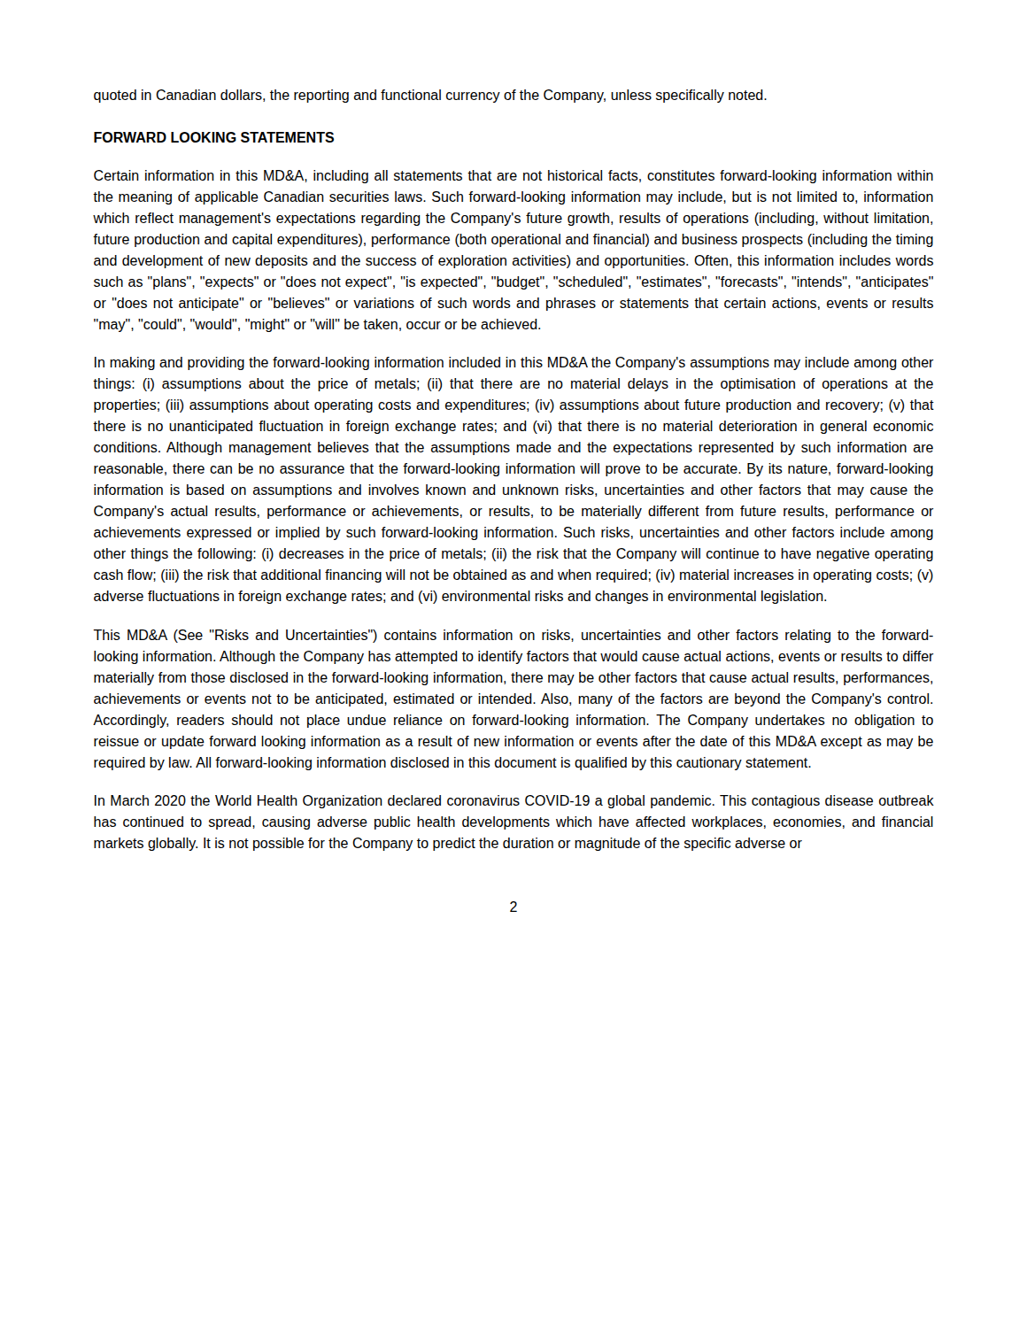quoted in Canadian dollars, the reporting and functional currency of the Company, unless specifically noted.
FORWARD LOOKING STATEMENTS
Certain information in this MD&A, including all statements that are not historical facts, constitutes forward-looking information within the meaning of applicable Canadian securities laws. Such forward-looking information may include, but is not limited to, information which reflect management's expectations regarding the Company's future growth, results of operations (including, without limitation, future production and capital expenditures), performance (both operational and financial) and business prospects (including the timing and development of new deposits and the success of exploration activities) and opportunities. Often, this information includes words such as "plans", "expects" or "does not expect", "is expected", "budget", "scheduled", "estimates", "forecasts", "intends", "anticipates" or "does not anticipate" or "believes" or variations of such words and phrases or statements that certain actions, events or results "may", "could", "would", "might" or "will" be taken, occur or be achieved.
In making and providing the forward-looking information included in this MD&A the Company's assumptions may include among other things: (i) assumptions about the price of metals; (ii) that there are no material delays in the optimisation of operations at the properties; (iii) assumptions about operating costs and expenditures; (iv) assumptions about future production and recovery; (v) that there is no unanticipated fluctuation in foreign exchange rates; and (vi) that there is no material deterioration in general economic conditions. Although management believes that the assumptions made and the expectations represented by such information are reasonable, there can be no assurance that the forward-looking information will prove to be accurate. By its nature, forward-looking information is based on assumptions and involves known and unknown risks, uncertainties and other factors that may cause the Company's actual results, performance or achievements, or results, to be materially different from future results, performance or achievements expressed or implied by such forward-looking information. Such risks, uncertainties and other factors include among other things the following: (i) decreases in the price of metals; (ii) the risk that the Company will continue to have negative operating cash flow; (iii) the risk that additional financing will not be obtained as and when required; (iv) material increases in operating costs; (v) adverse fluctuations in foreign exchange rates; and (vi) environmental risks and changes in environmental legislation.
This MD&A (See "Risks and Uncertainties") contains information on risks, uncertainties and other factors relating to the forward-looking information. Although the Company has attempted to identify factors that would cause actual actions, events or results to differ materially from those disclosed in the forward-looking information, there may be other factors that cause actual results, performances, achievements or events not to be anticipated, estimated or intended. Also, many of the factors are beyond the Company's control. Accordingly, readers should not place undue reliance on forward-looking information. The Company undertakes no obligation to reissue or update forward looking information as a result of new information or events after the date of this MD&A except as may be required by law. All forward-looking information disclosed in this document is qualified by this cautionary statement.
In March 2020 the World Health Organization declared coronavirus COVID-19 a global pandemic. This contagious disease outbreak has continued to spread, causing adverse public health developments which have affected workplaces, economies, and financial markets globally. It is not possible for the Company to predict the duration or magnitude of the specific adverse or
2